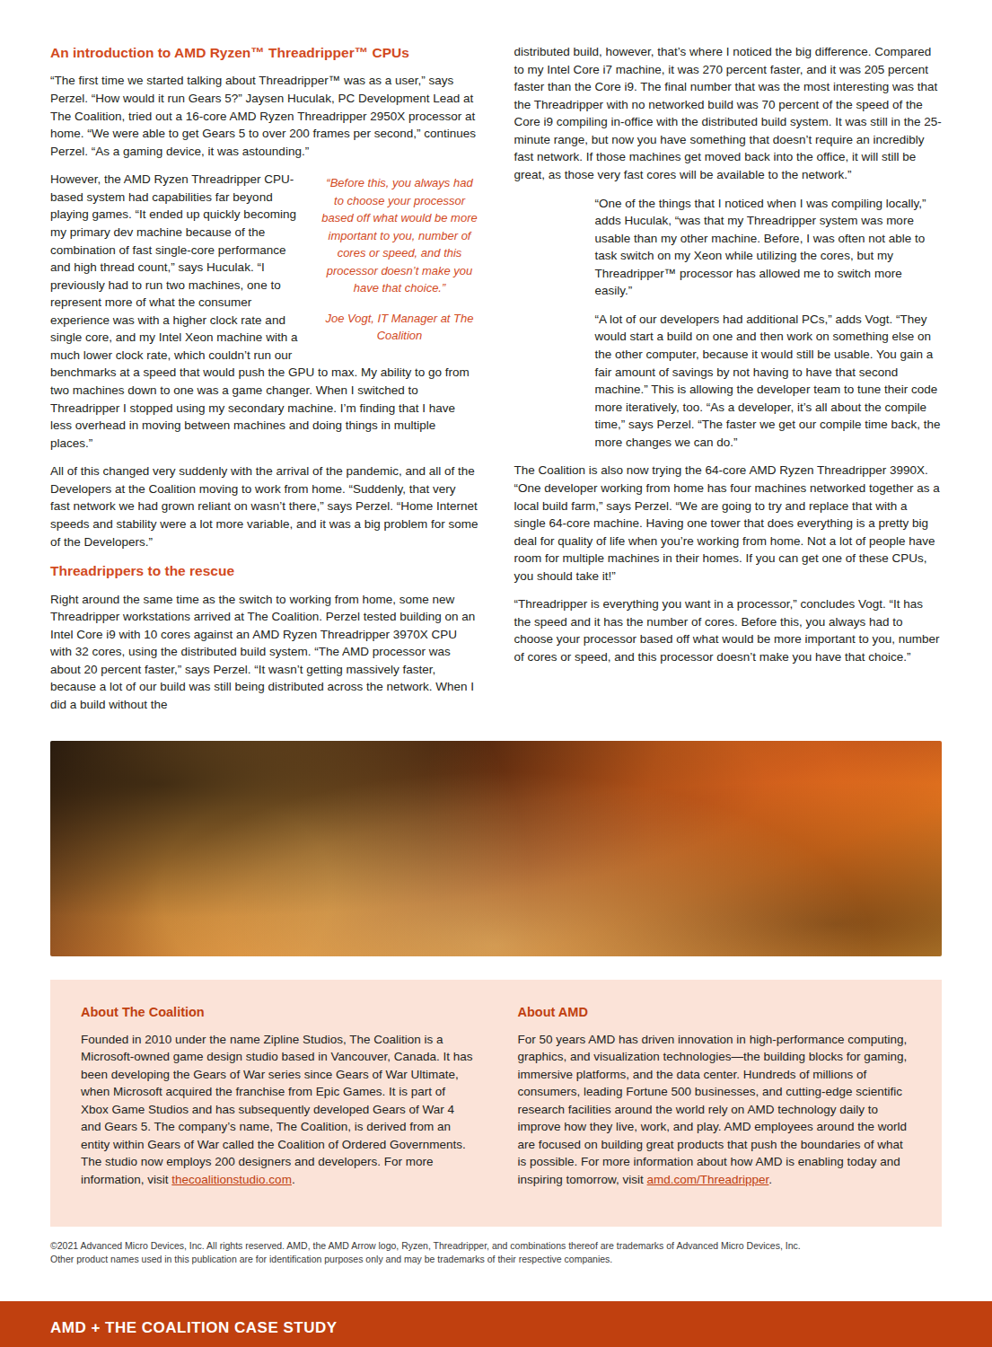An introduction to AMD Ryzen™ Threadripper™ CPUs
“The first time we started talking about Threadripper™ was as a user,” says Perzel. “How would it run Gears 5?” Jaysen Huculak, PC Development Lead at The Coalition, tried out a 16-core AMD Ryzen Threadripper 2950X processor at home. “We were able to get Gears 5 to over 200 frames per second,” continues Perzel. “As a gaming device, it was astounding.”
“Before this, you always had to choose your processor based off what would be more important to you, number of cores or speed, and this processor doesn’t make you have that choice.” Joe Vogt, IT Manager at The Coalition
However, the AMD Ryzen Threadripper CPU-based system had capabilities far beyond playing games. “It ended up quickly becoming my primary dev machine because of the combination of fast single-core performance and high thread count,” says Huculak. “I previously had to run two machines, one to represent more of what the consumer experience was with a higher clock rate and single core, and my Intel Xeon machine with a much lower clock rate, which couldn’t run our benchmarks at a speed that would push the GPU to max. My ability to go from two machines down to one was a game changer. When I switched to Threadripper I stopped using my secondary machine. I’m finding that I have less overhead in moving between machines and doing things in multiple places.”
All of this changed very suddenly with the arrival of the pandemic, and all of the Developers at the Coalition moving to work from home. “Suddenly, that very fast network we had grown reliant on wasn’t there,” says Perzel. “Home Internet speeds and stability were a lot more variable, and it was a big problem for some of the Developers.”
Threadrippers to the rescue
Right around the same time as the switch to working from home, some new Threadripper workstations arrived at The Coalition. Perzel tested building on an Intel Core i9 with 10 cores against an AMD Ryzen Threadripper 3970X CPU with 32 cores, using the distributed build system. “The AMD processor was about 20 percent faster,” says Perzel. “It wasn’t getting massively faster, because a lot of our build was still being distributed across the network. When I did a build without the
distributed build, however, that’s where I noticed the big difference. Compared to my Intel Core i7 machine, it was 270 percent faster, and it was 205 percent faster than the Core i9. The final number that was the most interesting was that the Threadripper with no networked build was 70 percent of the speed of the Core i9 compiling in-office with the distributed build system. It was still in the 25-minute range, but now you have something that doesn’t require an incredibly fast network. If those machines get moved back into the office, it will still be great, as those very fast cores will be available to the network.”
“One of the things that I noticed when I was compiling locally,” adds Huculak, “was that my Threadripper system was more usable than my other machine. Before, I was often not able to task switch on my Xeon while utilizing the cores, but my Threadripper™ processor has allowed me to switch more easily.”
“A lot of our developers had additional PCs,” adds Vogt. “They would start a build on one and then work on something else on the other computer, because it would still be usable. You gain a fair amount of savings by not having to have that second machine.” This is allowing the developer team to tune their code more iteratively, too. “As a developer, it’s all about the compile time,” says Perzel. “The faster we get our compile time back, the more changes we can do.”
The Coalition is also now trying the 64-core AMD Ryzen Threadripper 3990X. “One developer working from home has four machines networked together as a local build farm,” says Perzel. “We are going to try and replace that with a single 64-core machine. Having one tower that does everything is a pretty big deal for quality of life when you’re working from home. Not a lot of people have room for multiple machines in their homes. If you can get one of these CPUs, you should take it!”
“Threadripper is everything you want in a processor,” concludes Vogt. “It has the speed and it has the number of cores. Before this, you always had to choose your processor based off what would be more important to you, number of cores or speed, and this processor doesn’t make you have that choice.”
About The Coalition
Founded in 2010 under the name Zipline Studios, The Coalition is a Microsoft-owned game design studio based in Vancouver, Canada. It has been developing the Gears of War series since Gears of War Ultimate, when Microsoft acquired the franchise from Epic Games. It is part of Xbox Game Studios and has subsequently developed Gears of War 4 and Gears 5. The company’s name, The Coalition, is derived from an entity within Gears of War called the Coalition of Ordered Governments. The studio now employs 200 designers and developers. For more information, visit thecoalitionstudio.com.
About AMD
For 50 years AMD has driven innovation in high-performance computing, graphics, and visualization technologies—the building blocks for gaming, immersive platforms, and the data center. Hundreds of millions of consumers, leading Fortune 500 businesses, and cutting-edge scientific research facilities around the world rely on AMD technology daily to improve how they live, work, and play. AMD employees around the world are focused on building great products that push the boundaries of what is possible. For more information about how AMD is enabling today and inspiring tomorrow, visit amd.com/Threadripper.
©2021 Advanced Micro Devices, Inc. All rights reserved. AMD, the AMD Arrow logo, Ryzen, Threadripper, and combinations thereof are trademarks of Advanced Micro Devices, Inc.
Other product names used in this publication are for identification purposes only and may be trademarks of their respective companies.
AMD + THE COALITION CASE STUDY